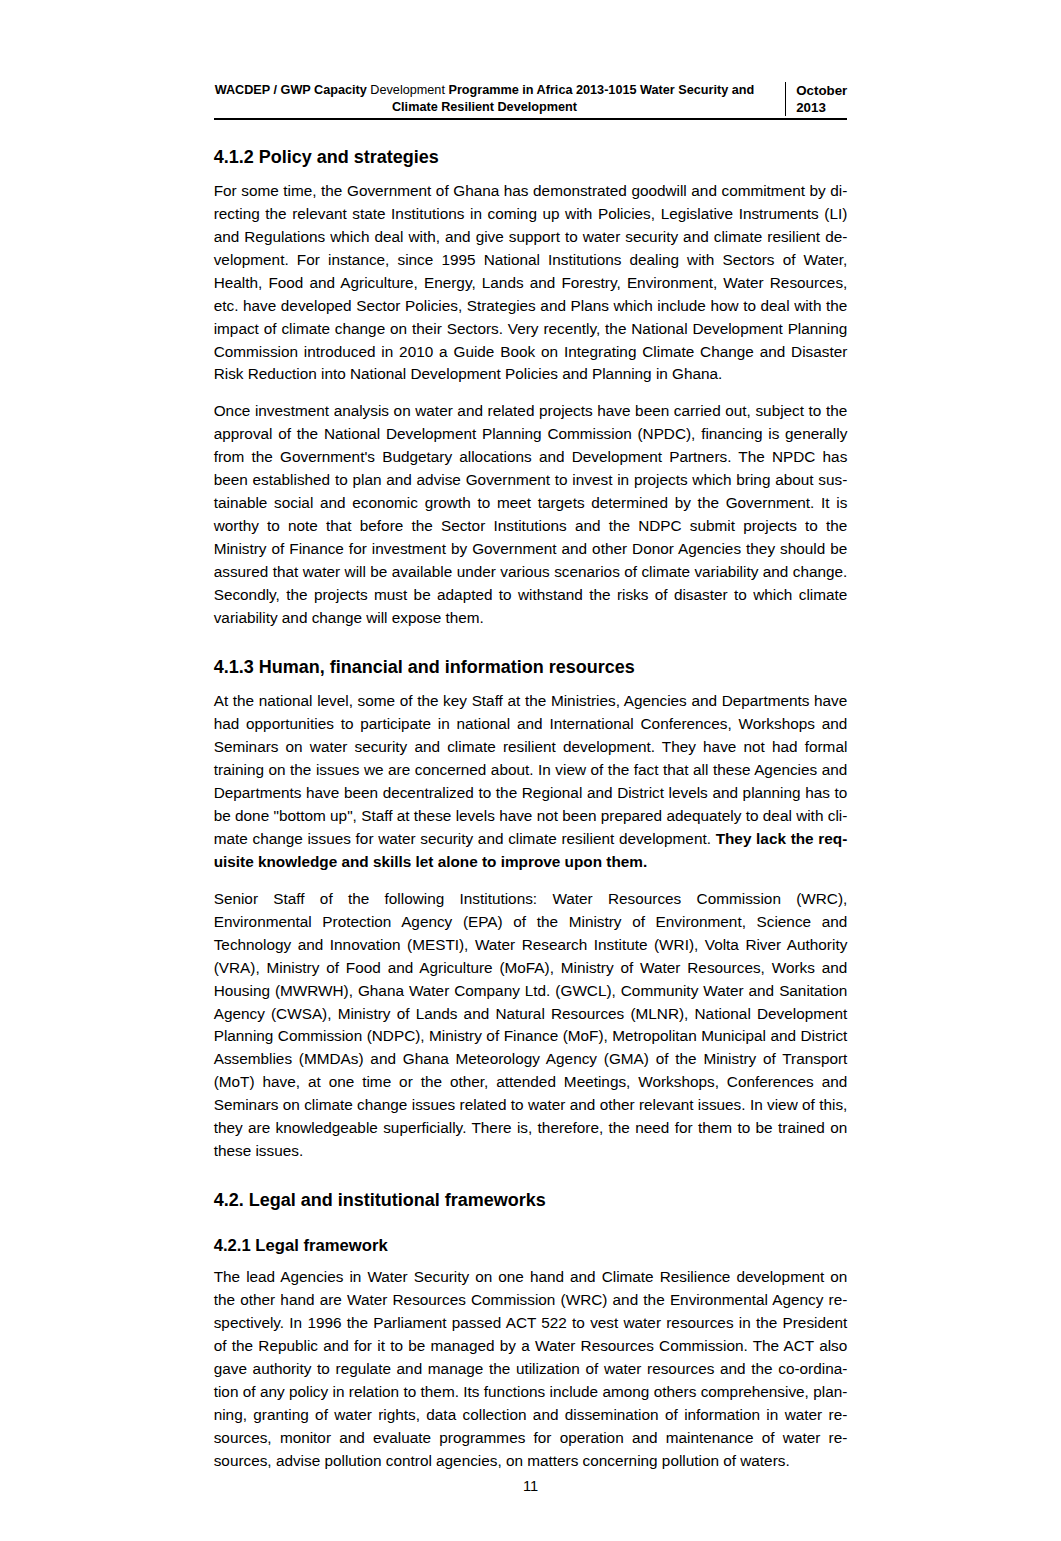WACDEP / GWP Capacity Development Programme in Africa 2013-1015 Water Security and Climate Resilient Development
October
2013
4.1.2 Policy and strategies
For some time, the Government of Ghana has demonstrated goodwill and commitment by directing the relevant state Institutions in coming up with Policies, Legislative Instruments (LI) and Regulations which deal with, and give support to water security and climate resilient development. For instance, since 1995 National Institutions dealing with Sectors of Water, Health, Food and Agriculture, Energy, Lands and Forestry, Environment, Water Resources, etc. have developed Sector Policies, Strategies and Plans which include how to deal with the impact of climate change on their Sectors. Very recently, the National Development Planning Commission introduced in 2010 a Guide Book on Integrating Climate Change and Disaster Risk Reduction into National Development Policies and Planning in Ghana.
Once investment analysis on water and related projects have been carried out, subject to the approval of the National Development Planning Commission (NPDC), financing is generally from the Government's Budgetary allocations and Development Partners. The NPDC has been established to plan and advise Government to invest in projects which bring about sustainable social and economic growth to meet targets determined by the Government. It is worthy to note that before the Sector Institutions and the NDPC submit projects to the Ministry of Finance for investment by Government and other Donor Agencies they should be assured that water will be available under various scenarios of climate variability and change. Secondly, the projects must be adapted to withstand the risks of disaster to which climate variability and change will expose them.
4.1.3 Human, financial and information resources
At the national level, some of the key Staff at the Ministries, Agencies and Departments have had opportunities to participate in national and International Conferences, Workshops and Seminars on water security and climate resilient development. They have not had formal training on the issues we are concerned about. In view of the fact that all these Agencies and Departments have been decentralized to the Regional and District levels and planning has to be done "bottom up", Staff at these levels have not been prepared adequately to deal with climate change issues for water security and climate resilient development. They lack the requisite knowledge and skills let alone to improve upon them.
Senior Staff of the following Institutions: Water Resources Commission (WRC), Environmental Protection Agency (EPA) of the Ministry of Environment, Science and Technology and Innovation (MESTI), Water Research Institute (WRI), Volta River Authority (VRA), Ministry of Food and Agriculture (MoFA), Ministry of Water Resources, Works and Housing (MWRWH), Ghana Water Company Ltd. (GWCL), Community Water and Sanitation Agency (CWSA), Ministry of Lands and Natural Resources (MLNR), National Development Planning Commission (NDPC), Ministry of Finance (MoF), Metropolitan Municipal and District Assemblies (MMDAs) and Ghana Meteorology Agency (GMA) of the Ministry of Transport (MoT) have, at one time or the other, attended Meetings, Workshops, Conferences and Seminars on climate change issues related to water and other relevant issues. In view of this, they are knowledgeable superficially. There is, therefore, the need for them to be trained on these issues.
4.2. Legal and institutional frameworks
4.2.1 Legal framework
The lead Agencies in Water Security on one hand and Climate Resilience development on the other hand are Water Resources Commission (WRC) and the Environmental Agency respectively. In 1996 the Parliament passed ACT 522 to vest water resources in the President of the Republic and for it to be managed by a Water Resources Commission. The ACT also gave authority to regulate and manage the utilization of water resources and the co-ordination of any policy in relation to them. Its functions include among others comprehensive, planning, granting of water rights, data collection and dissemination of information in water resources, monitor and evaluate programmes for operation and maintenance of water resources, advise pollution control agencies, on matters concerning pollution of waters.
11